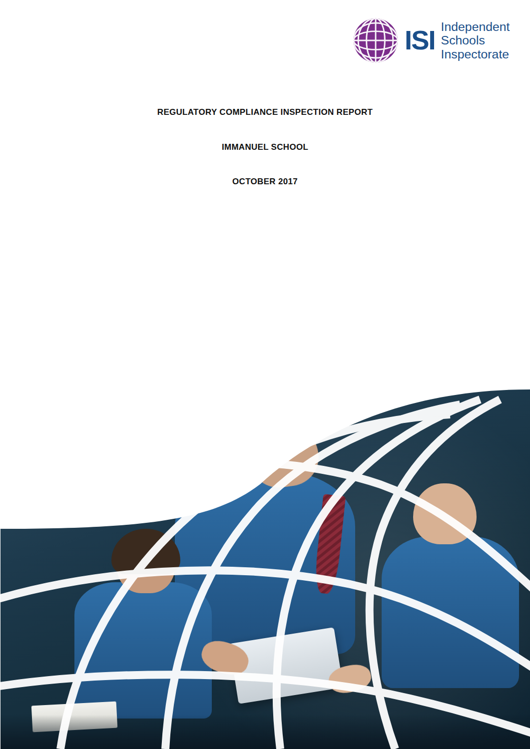ISI
Independent Schools Inspectorate
REGULATORY COMPLIANCE INSPECTION REPORT
IMMANUEL SCHOOL
OCTOBER 2017